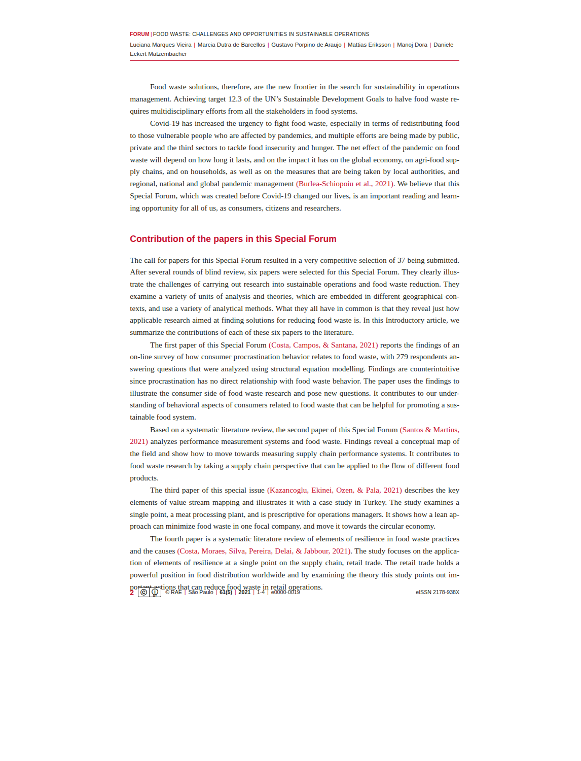FORUM|FOOD WASTE: CHALLENGES AND OPPORTUNITIES IN SUSTAINABLE OPERATIONS
Luciana Marques Vieira | Marcia Dutra de Barcellos | Gustavo Porpino de Araujo | Mattias Eriksson | Manoj Dora | Daniele Eckert Matzembacher
Food waste solutions, therefore, are the new frontier in the search for sustainability in operations management. Achieving target 12.3 of the UN’s Sustainable Development Goals to halve food waste requires multidisciplinary efforts from all the stakeholders in food systems.
Covid-19 has increased the urgency to fight food waste, especially in terms of redistributing food to those vulnerable people who are affected by pandemics, and multiple efforts are being made by public, private and the third sectors to tackle food insecurity and hunger. The net effect of the pandemic on food waste will depend on how long it lasts, and on the impact it has on the global economy, on agri-food supply chains, and on households, as well as on the measures that are being taken by local authorities, and regional, national and global pandemic management (Burlea-Schiopoiu et al., 2021). We believe that this Special Forum, which was created before Covid-19 changed our lives, is an important reading and learning opportunity for all of us, as consumers, citizens and researchers.
Contribution of the papers in this Special Forum
The call for papers for this Special Forum resulted in a very competitive selection of 37 being submitted. After several rounds of blind review, six papers were selected for this Special Forum. They clearly illustrate the challenges of carrying out research into sustainable operations and food waste reduction. They examine a variety of units of analysis and theories, which are embedded in different geographical contexts, and use a variety of analytical methods. What they all have in common is that they reveal just how applicable research aimed at finding solutions for reducing food waste is. In this Introductory article, we summarize the contributions of each of these six papers to the literature.
The first paper of this Special Forum (Costa, Campos, & Santana, 2021) reports the findings of an on-line survey of how consumer procrastination behavior relates to food waste, with 279 respondents answering questions that were analyzed using structural equation modelling. Findings are counterintuitive since procrastination has no direct relationship with food waste behavior. The paper uses the findings to illustrate the consumer side of food waste research and pose new questions. It contributes to our understanding of behavioral aspects of consumers related to food waste that can be helpful for promoting a sustainable food system.
Based on a systematic literature review, the second paper of this Special Forum (Santos & Martins, 2021) analyzes performance measurement systems and food waste. Findings reveal a conceptual map of the field and show how to move towards measuring supply chain performance systems. It contributes to food waste research by taking a supply chain perspective that can be applied to the flow of different food products.
The third paper of this special issue (Kazancoglu, Ekinei, Ozen, & Pala, 2021) describes the key elements of value stream mapping and illustrates it with a case study in Turkey. The study examines a single point, a meat processing plant, and is prescriptive for operations managers. It shows how a lean approach can minimize food waste in one focal company, and move it towards the circular economy.
The fourth paper is a systematic literature review of elements of resilience in food waste practices and the causes (Costa, Moraes, Silva, Pereira, Delai, & Jabbour, 2021). The study focuses on the application of elements of resilience at a single point on the supply chain, retail trade. The retail trade holds a powerful position in food distribution worldwide and by examining the theory this study points out important actions that can reduce food waste in retail operations.
2 ⓒ ⓘBY © RAE | São Paulo | 61(5) | 2021 | 1-4 | e0000-0019 eISSN 2178-938X